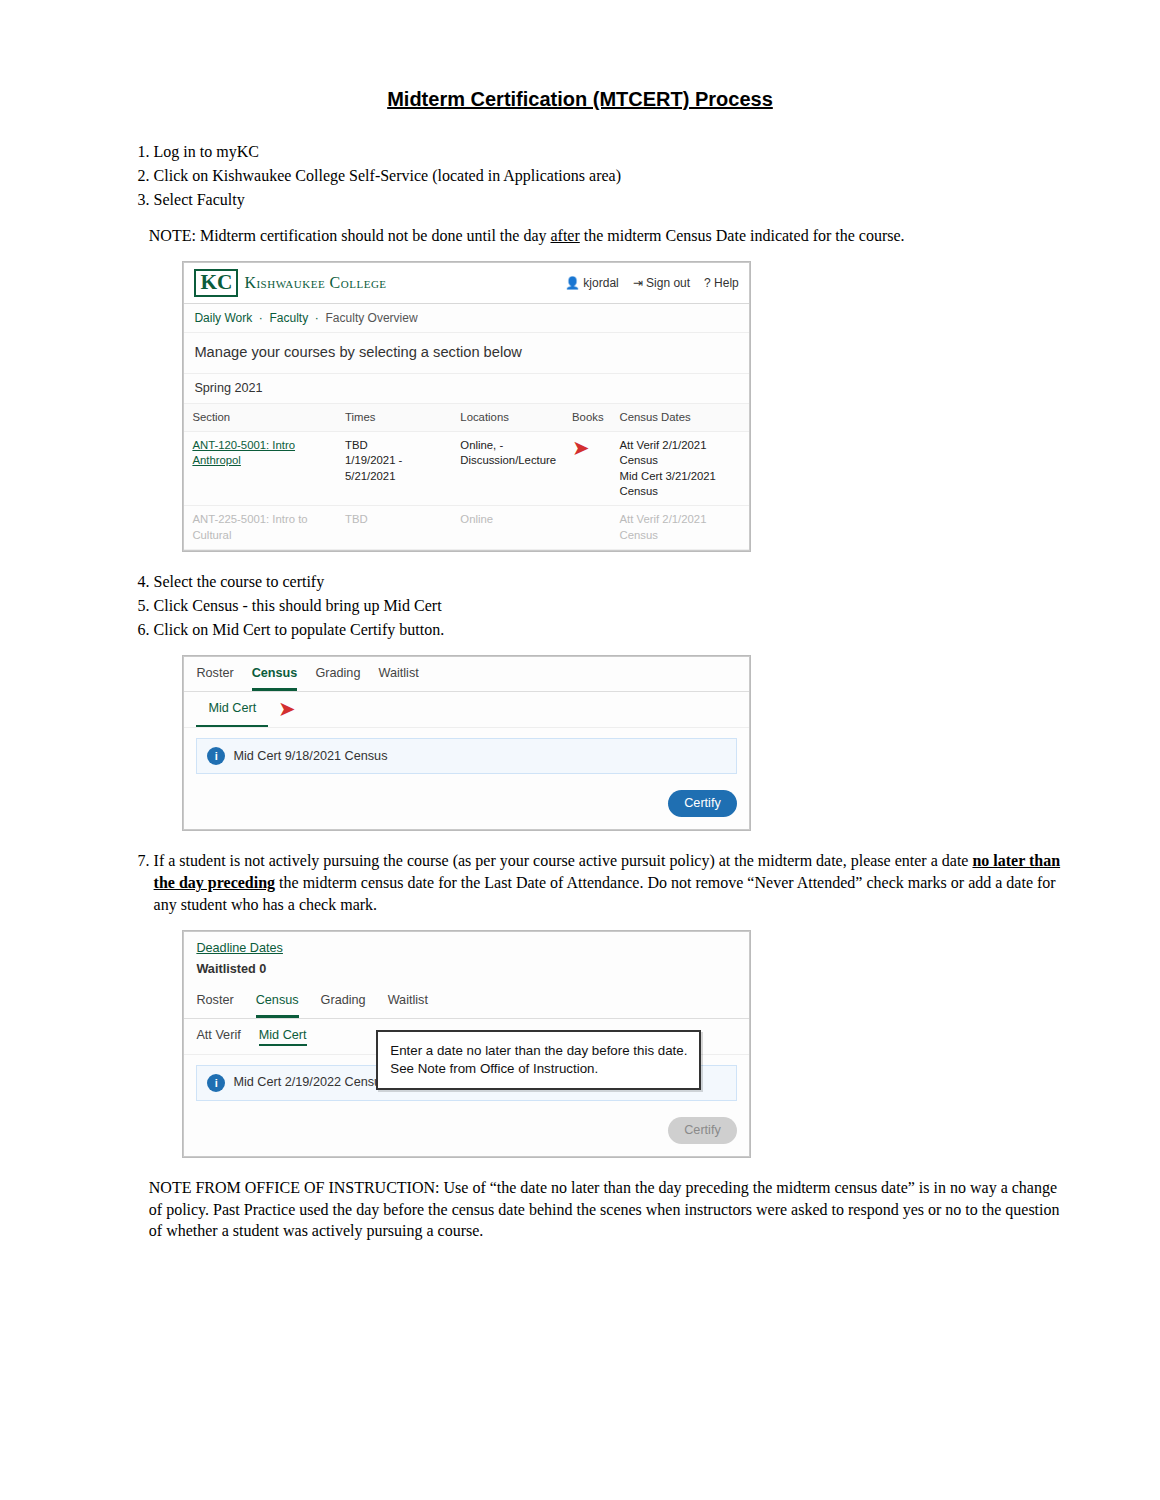Midterm Certification (MTCERT) Process
Log in to myKC
Click on Kishwaukee College Self-Service (located in Applications area)
Select Faculty
NOTE: Midterm certification should not be done until the day after the midterm Census Date indicated for the course.
KC Kishwaukee College
👤 kjordal ⇥ Sign out ? Help
Daily Work · Faculty · Faculty Overview
Manage your courses by selecting a section below
Spring 2021
| Section | Times | Locations | Books | Census Dates |
| --- | --- | --- | --- | --- |
| ANT-120-5001: Intro Anthropol | TBD 1/19/2021 - 5/21/2021 | Online, - Discussion/Lecture | ➤ | Att Verif 2/1/2021 Census Mid Cert 3/21/2021 Census |
| ANT-225-5001: Intro to Cultural | TBD | Online | | Att Verif 2/1/2021 Census |
Select the course to certify
Click Census - this should bring up Mid Cert
Click on Mid Cert to populate Certify button.
Roster
Census
Grading
Waitlist
Mid Cert
➤
i Mid Cert 9/18/2021 Census
Certify
If a student is not actively pursuing the course (as per your course active pursuit policy) at the midterm date, please enter a date no later than the day preceding the midterm census date for the Last Date of Attendance. Do not remove “Never Attended” check marks or add a date for any student who has a check mark.
Deadline Dates
Waitlisted 0
Roster
Census
Grading
Waitlist
Att Verif Mid Cert
i Mid Cert 2/19/2022 Census -
Enter a date no later than the day before this date.
See Note from Office of Instruction.
Certify
NOTE FROM OFFICE OF INSTRUCTION: Use of “the date no later than the day preceding the midterm census date” is in no way a change of policy. Past Practice used the day before the census date behind the scenes when instructors were asked to respond yes or no to the question of whether a student was actively pursuing a course.